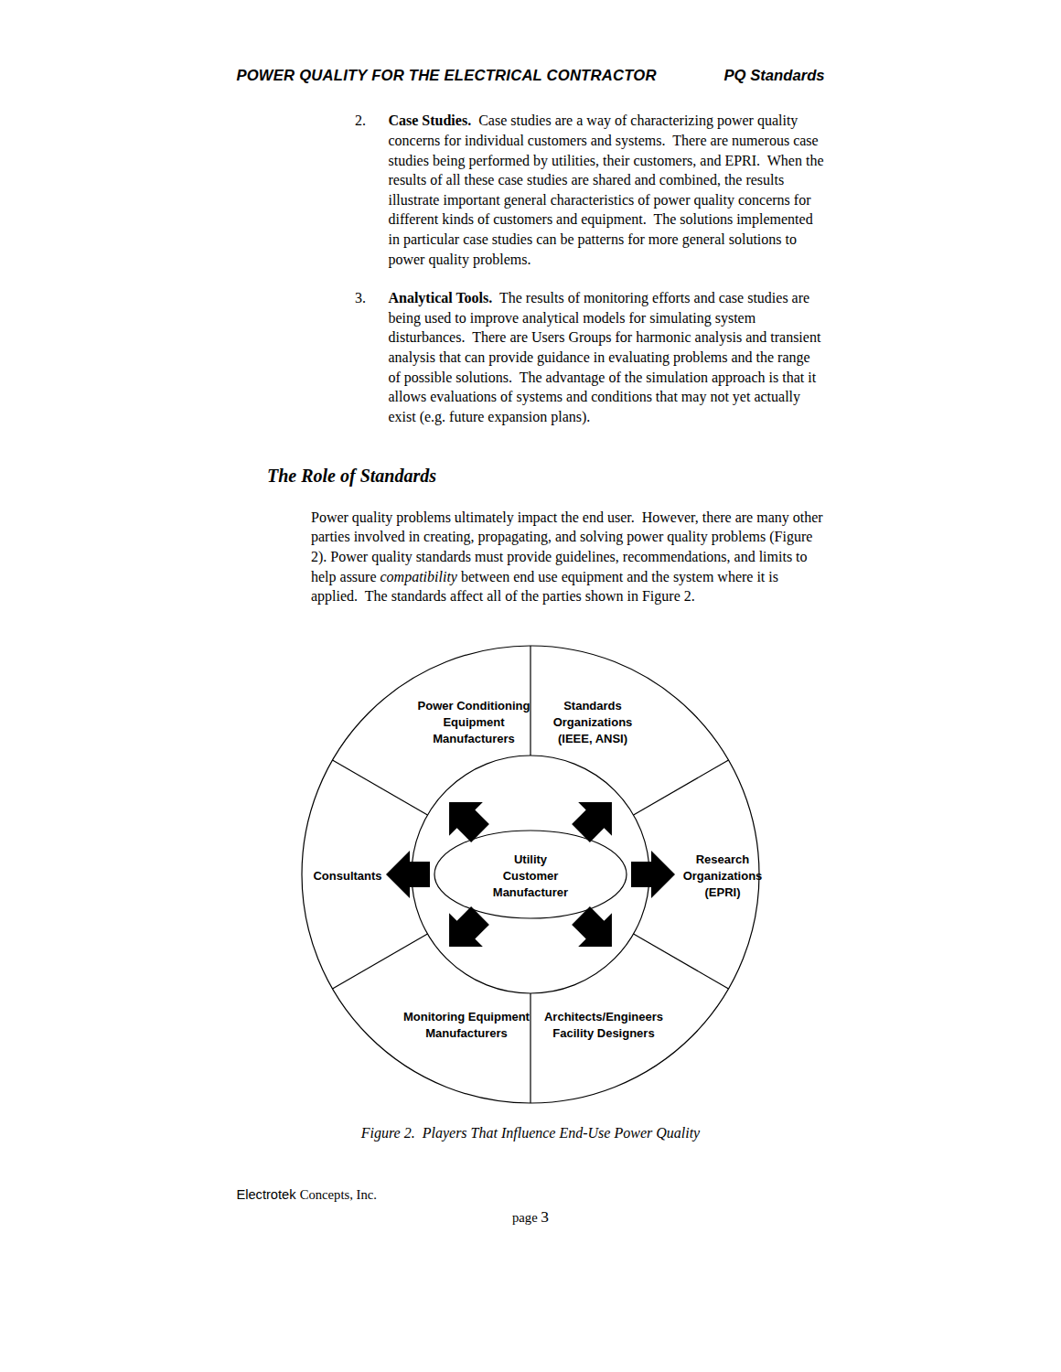POWER QUALITY FOR THE ELECTRICAL CONTRACTOR PQ Standards
2. Case Studies. Case studies are a way of characterizing power quality concerns for individual customers and systems. There are numerous case studies being performed by utilities, their customers, and EPRI. When the results of all these case studies are shared and combined, the results illustrate important general characteristics of power quality concerns for different kinds of customers and equipment. The solutions implemented in particular case studies can be patterns for more general solutions to power quality problems.
3. Analytical Tools. The results of monitoring efforts and case studies are being used to improve analytical models for simulating system disturbances. There are Users Groups for harmonic analysis and transient analysis that can provide guidance in evaluating problems and the range of possible solutions. The advantage of the simulation approach is that it allows evaluations of systems and conditions that may not yet actually exist (e.g. future expansion plans).
The Role of Standards
Power quality problems ultimately impact the end user. However, there are many other parties involved in creating, propagating, and solving power quality problems (Figure 2). Power quality standards must provide guidelines, recommendations, and limits to help assure compatibility between end use equipment and the system where it is applied. The standards affect all of the parties shown in Figure 2.
Utility Customer Manufacturer Power Conditioning Equipment Manufacturers Standards Organizations (IEEE, ANSI) Consultants Research Organizations (EPRI) Monitoring Equipment Manufacturers Architects/Engineers Facility Designers
Figure 2. Players That Influence End-Use Power Quality
Electrotek Concepts, Inc.
page 3